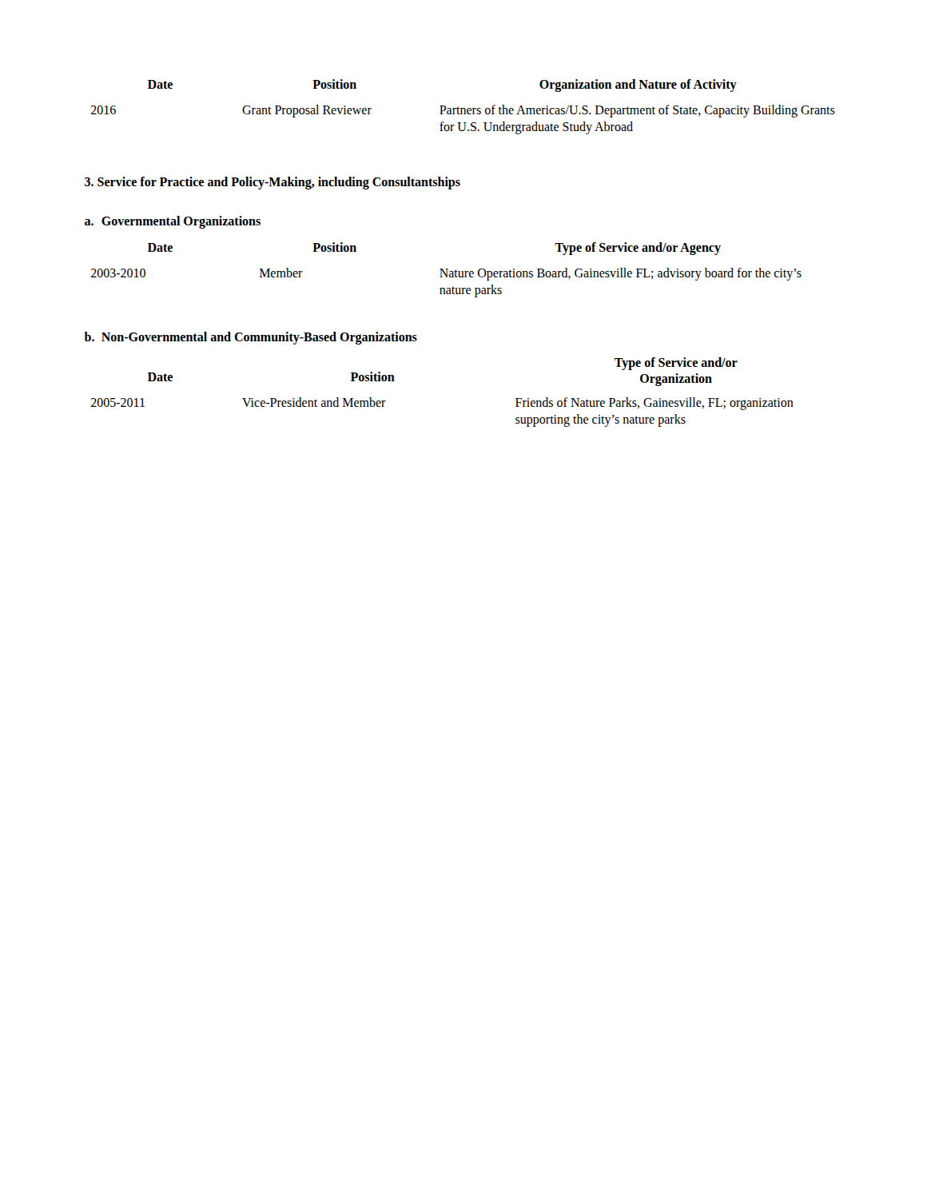| Date | Position | Organization and Nature of Activity |
| --- | --- | --- |
| 2016 | Grant Proposal Reviewer | Partners of the Americas/U.S. Department of State, Capacity Building Grants for U.S. Undergraduate Study Abroad |
3. Service for Practice and Policy-Making, including Consultantships
a. Governmental Organizations
| Date | Position | Type of Service and/or Agency |
| --- | --- | --- |
| 2003-2010 | Member | Nature Operations Board, Gainesville FL; advisory board for the city’s nature parks |
b. Non-Governmental and Community-Based Organizations
| Date | Position | Type of Service and/or Organization |
| --- | --- | --- |
| 2005-2011 | Vice-President and Member | Friends of Nature Parks, Gainesville, FL; organization supporting the city’s nature parks |